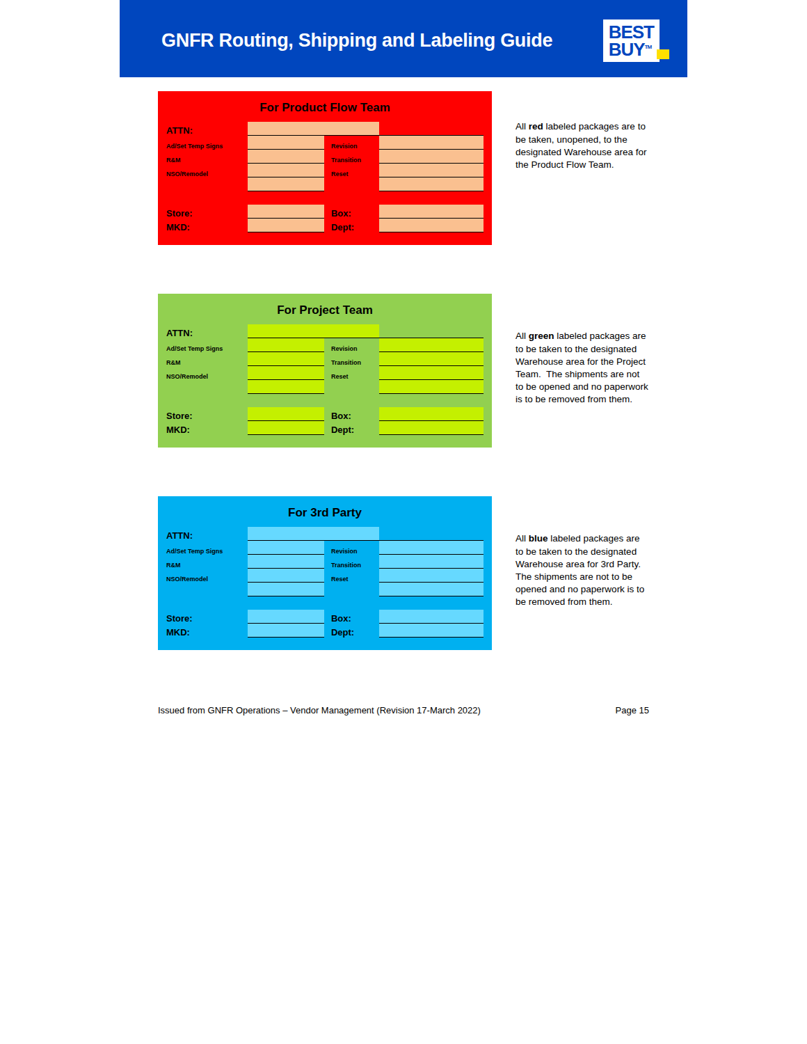GNFR Routing, Shipping and Labeling Guide
BEST
BUYTM
For Product Flow Team
| ATTN: | | |
| Ad/Set Temp Signs | | Revision | |
| R&M | | Transition | |
| NSO/Remodel | | Reset | |
| Store: | | Box: | |
| MKD: | | Dept: | |
All red labeled packages are to be taken, unopened, to the designated Warehouse area for the Product Flow Team.
For Project Team
| ATTN: | | |
| Ad/Set Temp Signs | | Revision | |
| R&M | | Transition | |
| NSO/Remodel | | Reset | |
| Store: | | Box: | |
| MKD: | | Dept: | |
All green labeled packages are to be taken to the designated Warehouse area for the Project Team. The shipments are not to be opened and no paperwork is to be removed from them.
For 3rd Party
| ATTN: | | |
| Ad/Set Temp Signs | | Revision | |
| R&M | | Transition | |
| NSO/Remodel | | Reset | |
| Store: | | Box: | |
| MKD: | | Dept: | |
All blue labeled packages are to be taken to the designated Warehouse area for 3rd Party. The shipments are not to be opened and no paperwork is to be removed from them.
Issued from GNFR Operations – Vendor Management (Revision 17-March 2022) Page 15